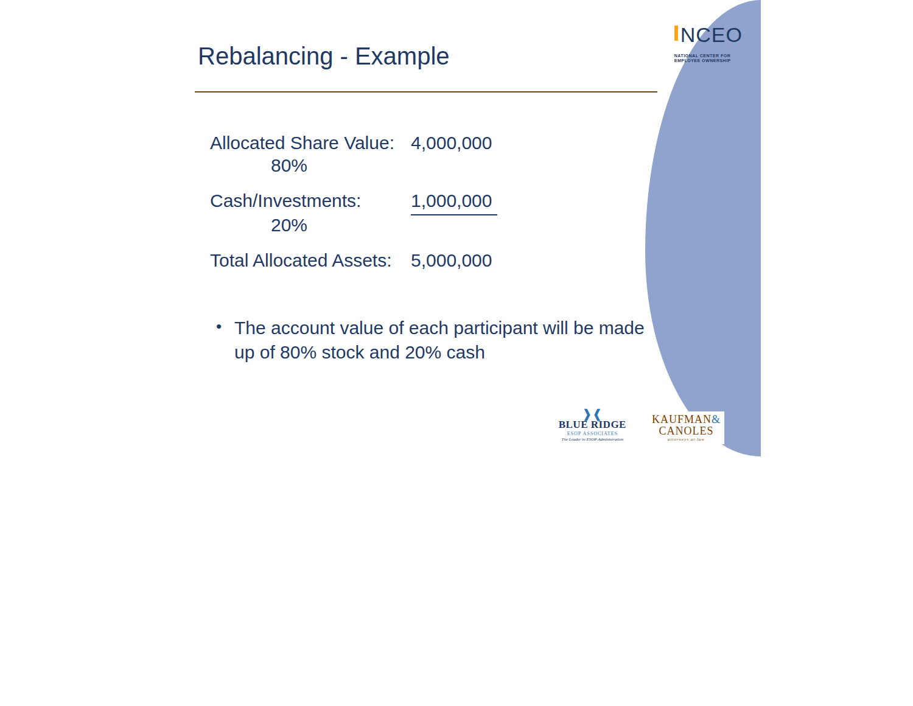NCEO
NATIONAL CENTER FOR
EMPLOYEE OWNERSHIP
Rebalancing - Example
Allocated Share Value: 4,000,000 80%
Cash/Investments: 1,000,000 20%
Total Allocated Assets: 5,000,000
The account value of each participant will be made up of 80% stock and 20% cash
❱❰
BLUE RIDGE
ESOP ASSOCIATES
The Leader in ESOP Administration
KAUFMAN&
CANOLES
attorneys at law